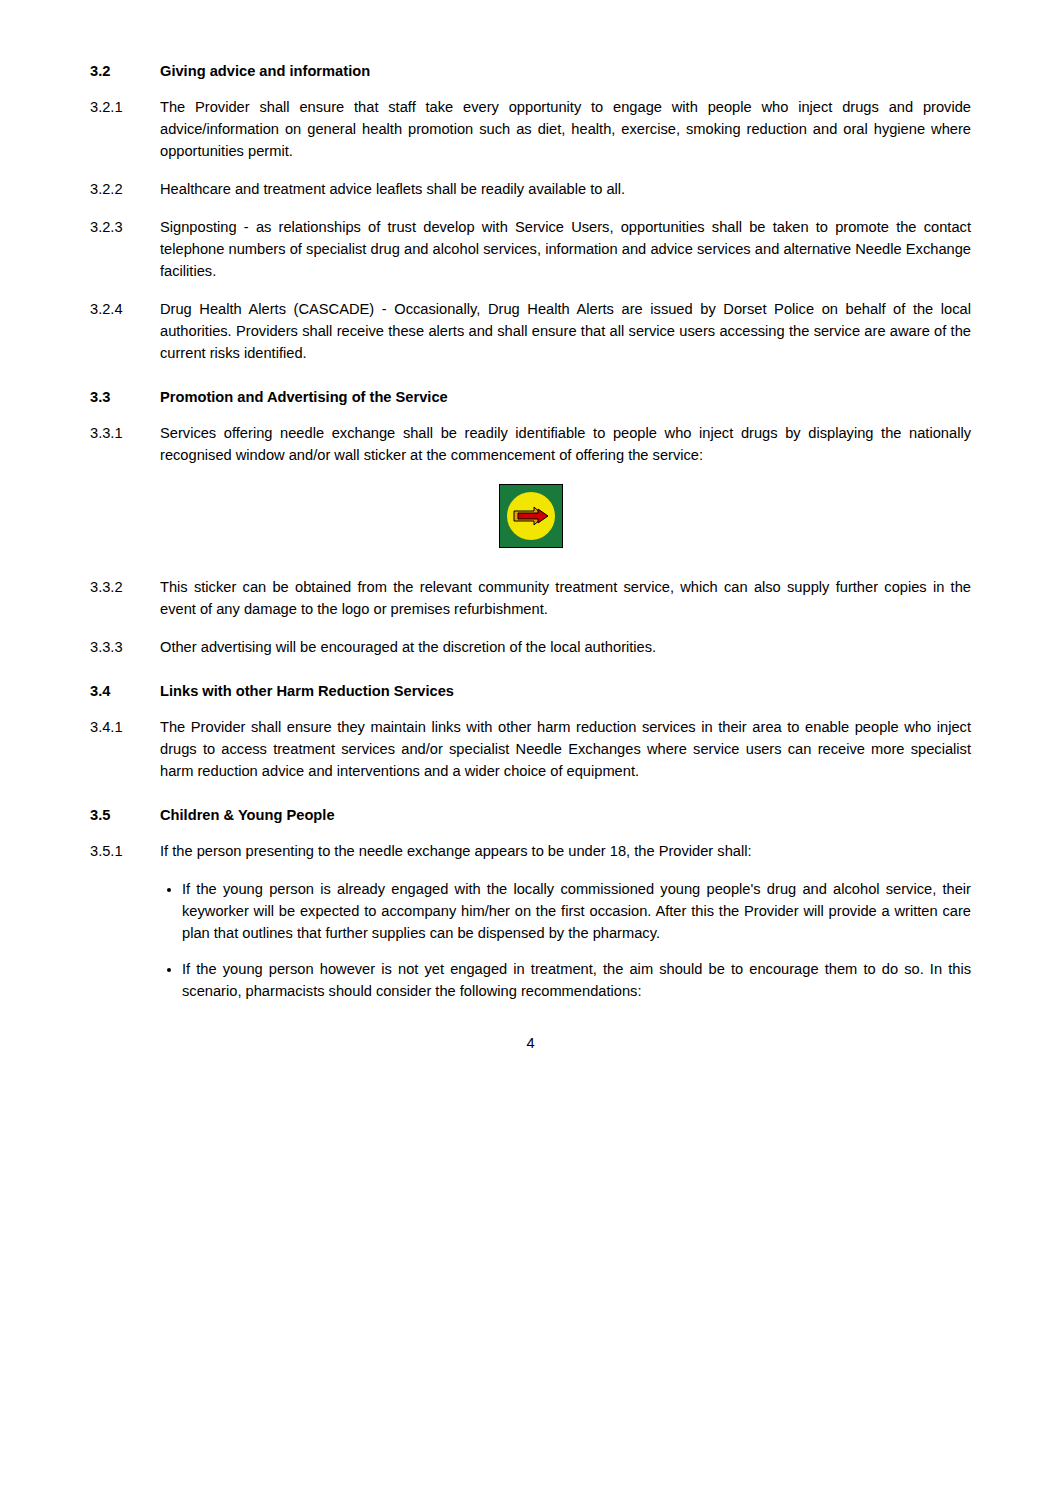3.2
Giving advice and information
3.2.1
The Provider shall ensure that staff take every opportunity to engage with people who inject drugs and provide advice/information on general health promotion such as diet, health, exercise, smoking reduction and oral hygiene where opportunities permit.
3.2.2
Healthcare and treatment advice leaflets shall be readily available to all.
3.2.3
Signposting - as relationships of trust develop with Service Users, opportunities shall be taken to promote the contact telephone numbers of specialist drug and alcohol services, information and advice services and alternative Needle Exchange facilities.
3.2.4
Drug Health Alerts (CASCADE) - Occasionally, Drug Health Alerts are issued by Dorset Police on behalf of the local authorities. Providers shall receive these alerts and shall ensure that all service users accessing the service are aware of the current risks identified.
3.3
Promotion and Advertising of the Service
3.3.1
Services offering needle exchange shall be readily identifiable to people who inject drugs by displaying the nationally recognised window and/or wall sticker at the commencement of offering the service:
3.3.2
This sticker can be obtained from the relevant community treatment service, which can also supply further copies in the event of any damage to the logo or premises refurbishment.
3.3.3
Other advertising will be encouraged at the discretion of the local authorities.
3.4
Links with other Harm Reduction Services
3.4.1
The Provider shall ensure they maintain links with other harm reduction services in their area to enable people who inject drugs to access treatment services and/or specialist Needle Exchanges where service users can receive more specialist harm reduction advice and interventions and a wider choice of equipment.
3.5
Children & Young People
3.5.1
If the person presenting to the needle exchange appears to be under 18, the Provider shall:
If the young person is already engaged with the locally commissioned young people's drug and alcohol service, their keyworker will be expected to accompany him/her on the first occasion. After this the Provider will provide a written care plan that outlines that further supplies can be dispensed by the pharmacy.
If the young person however is not yet engaged in treatment, the aim should be to encourage them to do so. In this scenario, pharmacists should consider the following recommendations:
4